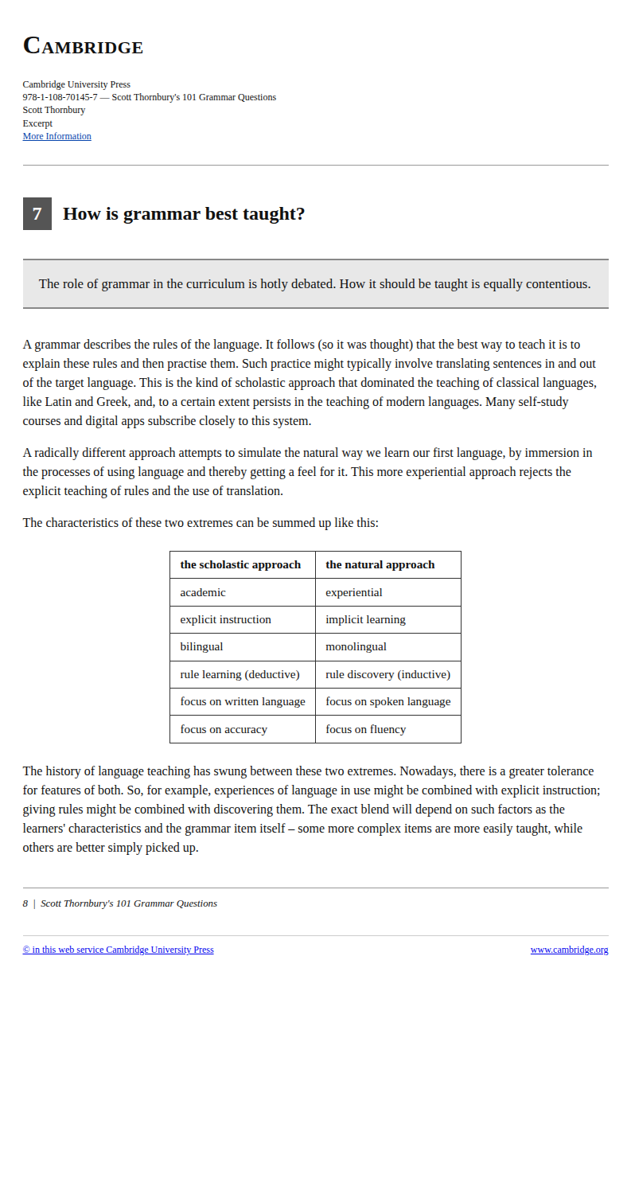Cambridge
Cambridge University Press
978-1-108-70145-7 — Scott Thornbury's 101 Grammar Questions
Scott Thornbury
Excerpt
More Information
7 How is grammar best taught?
The role of grammar in the curriculum is hotly debated. How it should be taught is equally contentious.
A grammar describes the rules of the language. It follows (so it was thought) that the best way to teach it is to explain these rules and then practise them. Such practice might typically involve translating sentences in and out of the target language. This is the kind of scholastic approach that dominated the teaching of classical languages, like Latin and Greek, and, to a certain extent persists in the teaching of modern languages. Many self-study courses and digital apps subscribe closely to this system.
A radically different approach attempts to simulate the natural way we learn our first language, by immersion in the processes of using language and thereby getting a feel for it. This more experiential approach rejects the explicit teaching of rules and the use of translation.
The characteristics of these two extremes can be summed up like this:
| the scholastic approach | the natural approach |
| --- | --- |
| academic | experiential |
| explicit instruction | implicit learning |
| bilingual | monolingual |
| rule learning (deductive) | rule discovery (inductive) |
| focus on written language | focus on spoken language |
| focus on accuracy | focus on fluency |
The history of language teaching has swung between these two extremes. Nowadays, there is a greater tolerance for features of both. So, for example, experiences of language in use might be combined with explicit instruction; giving rules might be combined with discovering them. The exact blend will depend on such factors as the learners' characteristics and the grammar item itself – some more complex items are more easily taught, while others are better simply picked up.
8 | Scott Thornbury's 101 Grammar Questions
© in this web service Cambridge University Press www.cambridge.org